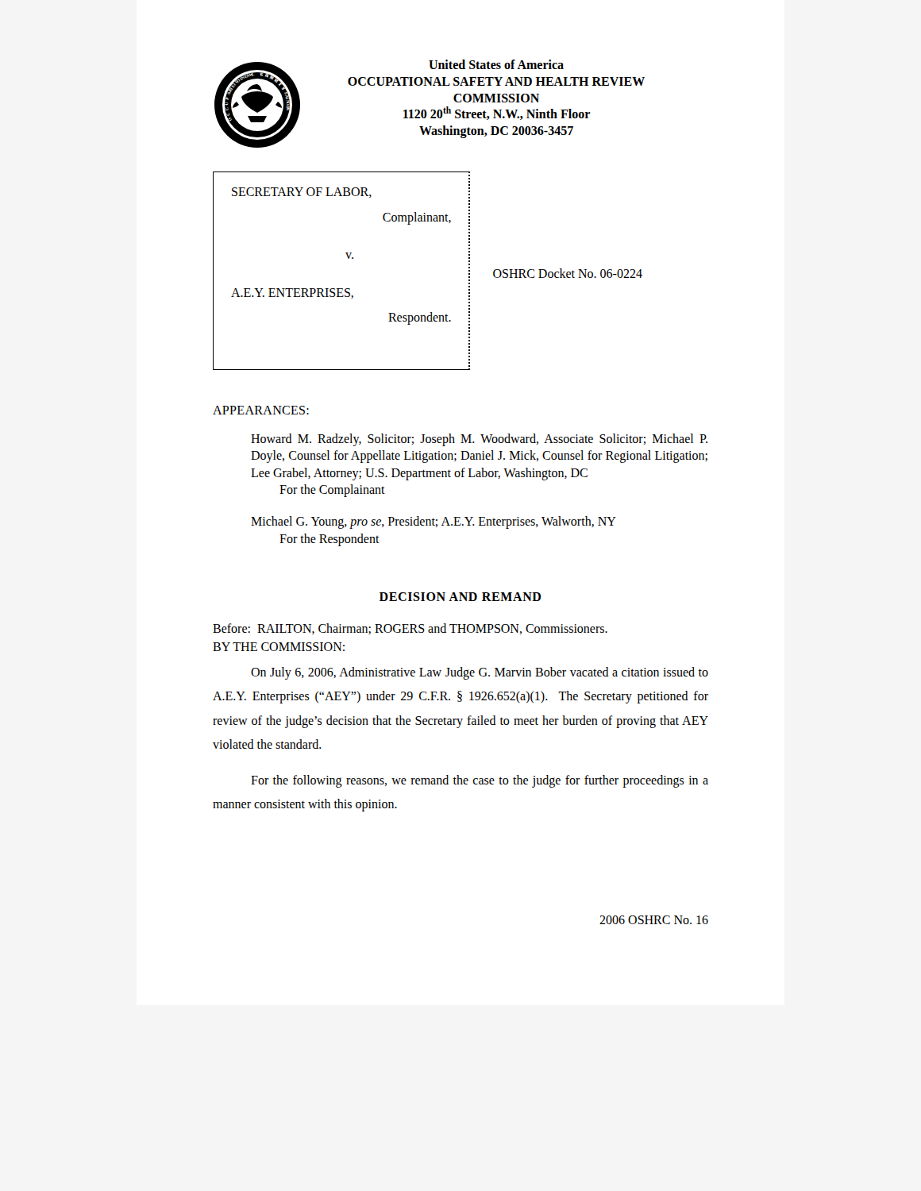O C C U P A T I O N A L S A F E T Y A N D R E V I E W C O M M I S S I O N
United States of America OCCUPATIONAL SAFETY AND HEALTH REVIEW COMMISSION 1120 20th Street, N.W., Ninth Floor Washington, DC 20036-3457
SECRETARY OF LABOR,
Complainant,
v.
A.E.Y. ENTERPRISES,
Respondent.
OSHRC Docket No. 06-0224
APPEARANCES:
Howard M. Radzely, Solicitor; Joseph M. Woodward, Associate Solicitor; Michael P. Doyle, Counsel for Appellate Litigation; Daniel J. Mick, Counsel for Regional Litigation; Lee Grabel, Attorney; U.S. Department of Labor, Washington, DC For the Complainant
Michael G. Young, pro se, President; A.E.Y. Enterprises, Walworth, NY For the Respondent
DECISION AND REMAND
Before: RAILTON, Chairman; ROGERS and THOMPSON, Commissioners.
BY THE COMMISSION:
On July 6, 2006, Administrative Law Judge G. Marvin Bober vacated a citation issued to A.E.Y. Enterprises (“AEY”) under 29 C.F.R. § 1926.652(a)(1). The Secretary petitioned for review of the judge’s decision that the Secretary failed to meet her burden of proving that AEY violated the standard.
For the following reasons, we remand the case to the judge for further proceedings in a manner consistent with this opinion.
2006 OSHRC No. 16